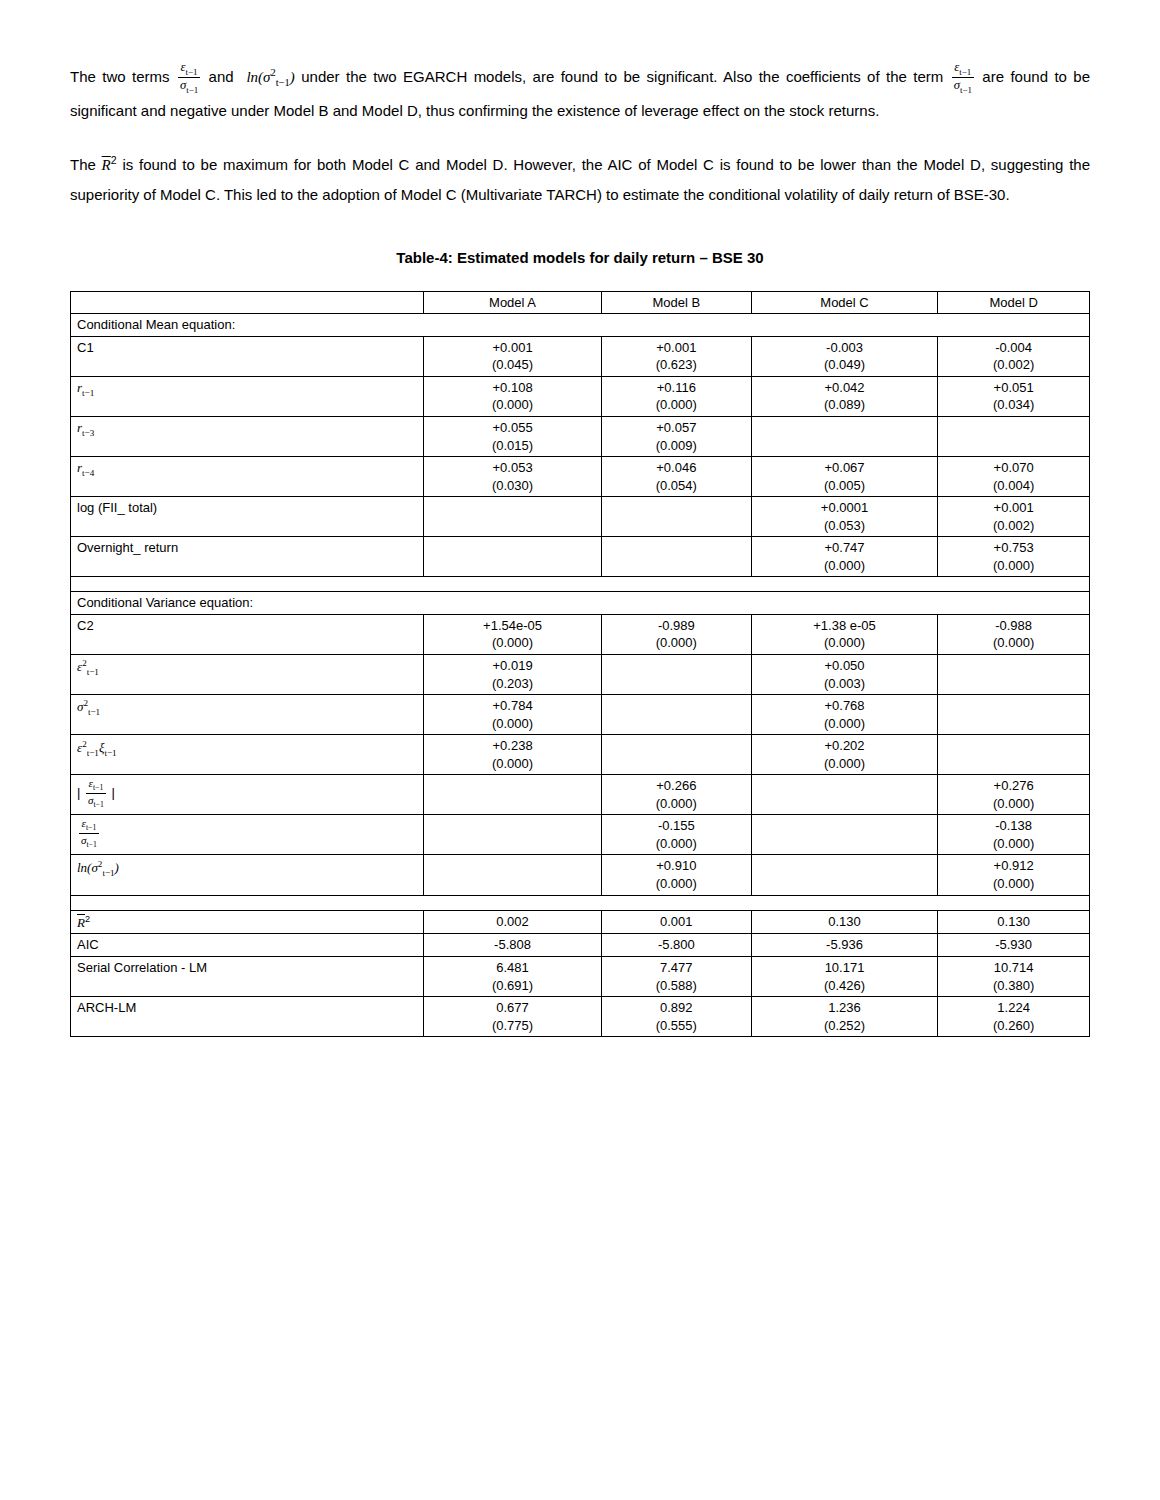The two terms εt−1 σt−1 and ln(σ2t−1) under the two EGARCH models, are found to be significant. Also the coefficients of the term εt−1 σt−1 are found to be significant and negative under Model B and Model D, thus confirming the existence of leverage effect on the stock returns.
The R2 is found to be maximum for both Model C and Model D. However, the AIC of Model C is found to be lower than the Model D, suggesting the superiority of Model C. This led to the adoption of Model C (Multivariate TARCH) to estimate the conditional volatility of daily return of BSE-30.
Table-4: Estimated models for daily return – BSE 30
| | Model A | Model B | Model C | Model D |
| --- | --- | --- | --- | --- |
| Conditional Mean equation: |
| C1 | +0.001 (0.045) | +0.001 (0.623) | -0.003 (0.049) | -0.004 (0.002) |
| r t−1 | +0.108 (0.000) | +0.116 (0.000) | +0.042 (0.089) | +0.051 (0.034) |
| r t−3 | +0.055 (0.015) | +0.057 (0.009) | | |
| r t−4 | +0.053 (0.030) | +0.046 (0.054) | +0.067 (0.005) | +0.070 (0.004) |
| log (FII_ total) | | | +0.0001 (0.053) | +0.001 (0.002) |
| Overnight_ return | | | +0.747 (0.000) | +0.753 (0.000) |
| Conditional Variance equation: |
| C2 | +1.54e-05 (0.000) | -0.989 (0.000) | +1.38 e-05 (0.000) | -0.988 (0.000) |
| ε 2 t−1 | +0.019 (0.203) | | +0.050 (0.003) | |
| σ 2 t−1 | +0.784 (0.000) | | +0.768 (0.000) | |
| ε 2 t−1 ξ t−1 | +0.238 (0.000) | | +0.202 (0.000) | |
| / ε t−1 σ t−1 / | | +0.266 (0.000) | | +0.276 (0.000) |
| ε t−1 σ t−1 | | -0.155 (0.000) | | -0.138 (0.000) |
| ln(σ 2 t−1 ) | | +0.910 (0.000) | | +0.912 (0.000) |
| R 2 | 0.002 | 0.001 | 0.130 | 0.130 |
| AIC | -5.808 | -5.800 | -5.936 | -5.930 |
| Serial Correlation - LM | 6.481 (0.691) | 7.477 (0.588) | 10.171 (0.426) | 10.714 (0.380) |
| ARCH-LM | 0.677 (0.775) | 0.892 (0.555) | 1.236 (0.252) | 1.224 (0.260) |